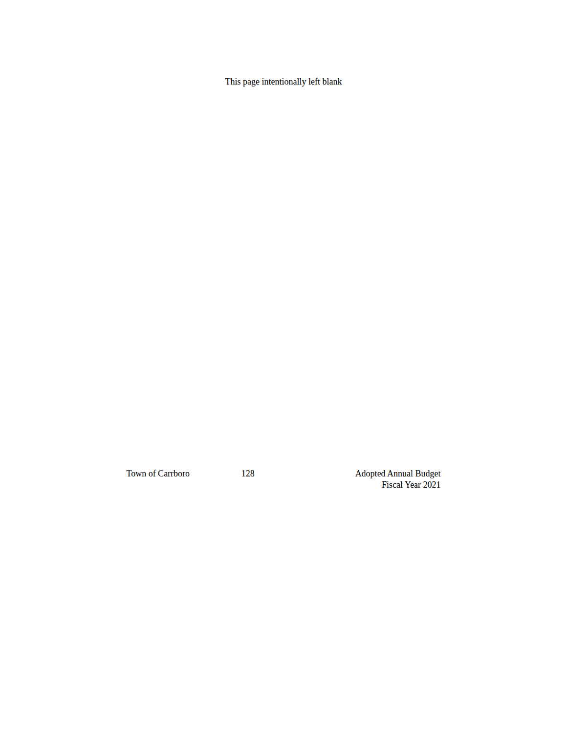This page intentionally left blank
Town of Carrboro 128 Adopted Annual Budget Fiscal Year 2021